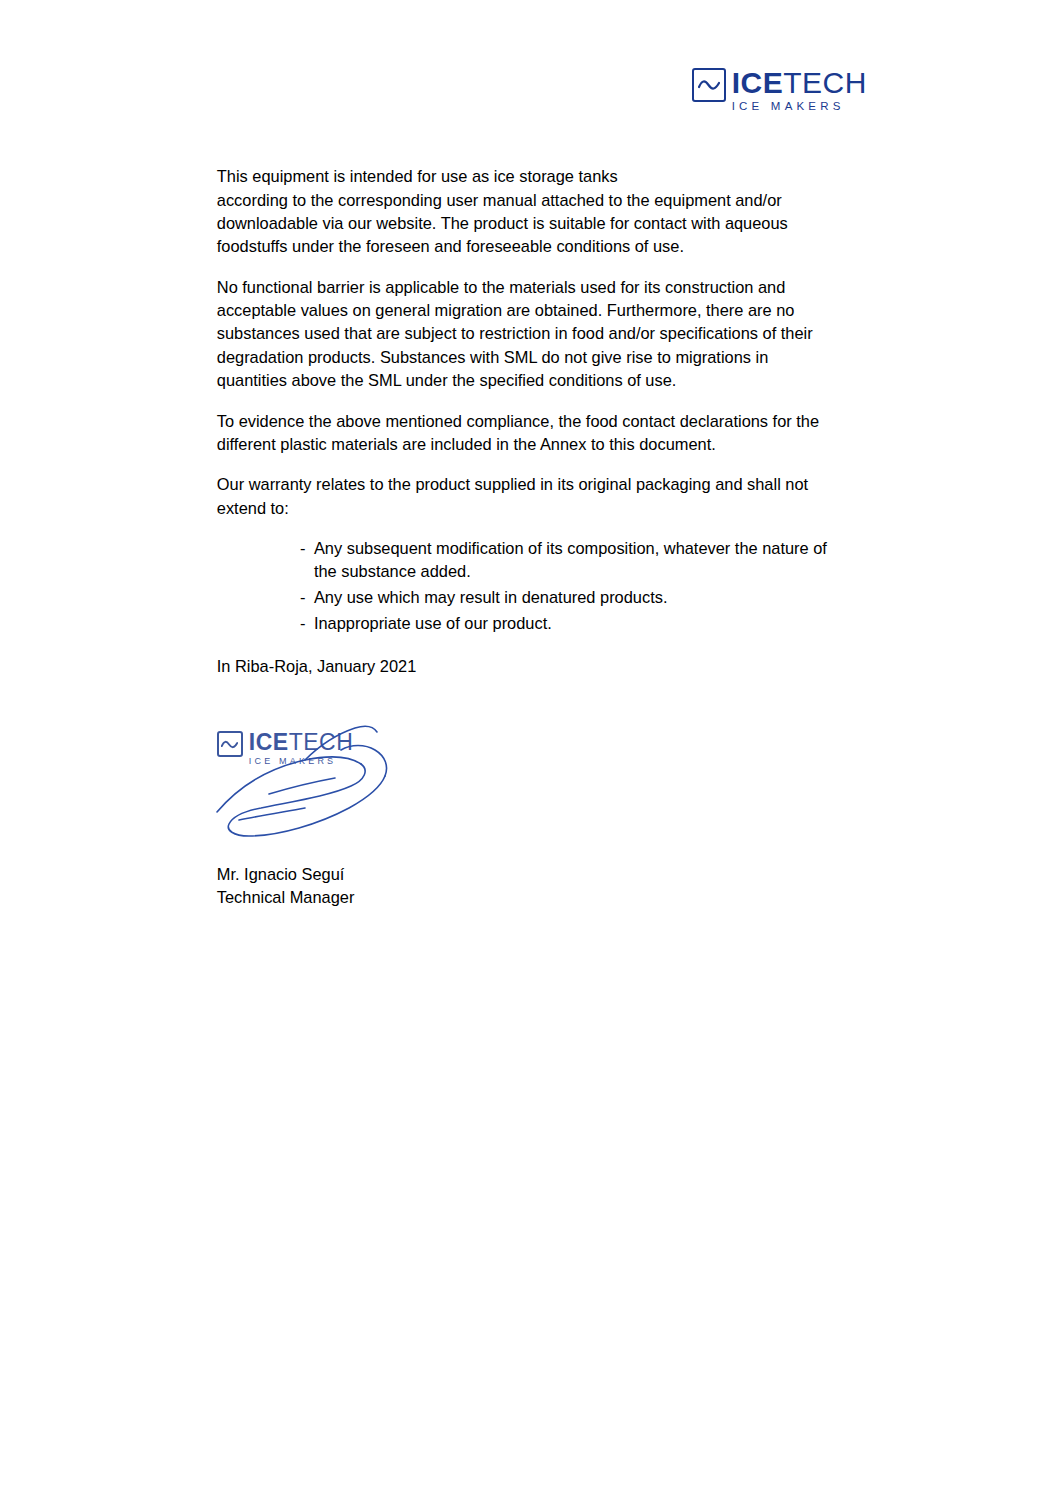ICE TECH
ICE MAKERS
This equipment is intended for use as ice storage tanks
according to the corresponding user manual attached to the equipment and/or downloadable via our website. The product is suitable for contact with aqueous foodstuffs under the foreseen and foreseeable conditions of use.
No functional barrier is applicable to the materials used for its construction and acceptable values on general migration are obtained. Furthermore, there are no substances used that are subject to restriction in food and/or specifications of their degradation products. Substances with SML do not give rise to migrations in quantities above the SML under the specified conditions of use.
To evidence the above mentioned compliance, the food contact declarations for the different plastic materials are included in the Annex to this document.
Our warranty relates to the product supplied in its original packaging and shall not extend to:
Any subsequent modification of its composition, whatever the nature of the substance added.
Any use which may result in denatured products.
Inappropriate use of our product.
In Riba-Roja, January 2021
ICE TECH
ICE MAKERS
Mr. Ignacio Seguí
Technical Manager